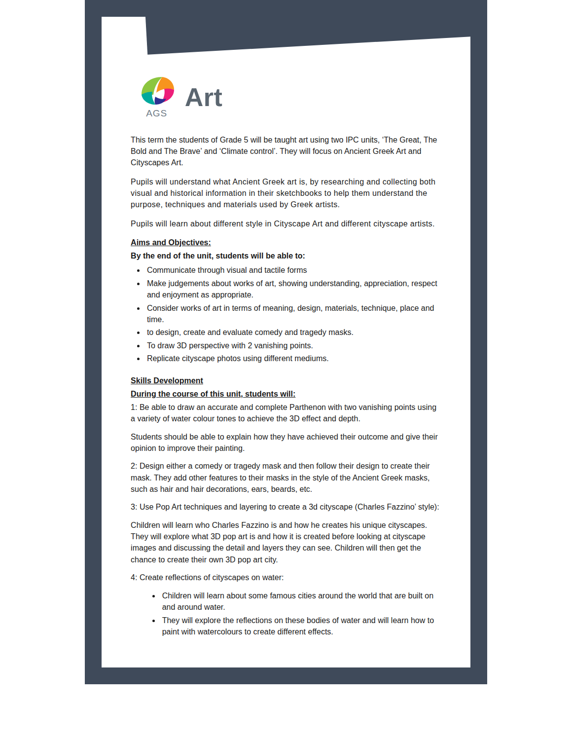AGS
Art
This term the students of Grade 5 will be taught art using two IPC units, ‘The Great, The Bold and The Brave’ and ‘Climate control’. They will focus on Ancient Greek Art and Cityscapes Art.
Pupils will understand what Ancient Greek art is, by researching and collecting both visual and historical information in their sketchbooks to help them understand the purpose, techniques and materials used by Greek artists.
Pupils will learn about different style in Cityscape Art and different cityscape artists.
Aims and Objectives:
By the end of the unit, students will be able to:
Communicate through visual and tactile forms
Make judgements about works of art, showing understanding, appreciation, respect and enjoyment as appropriate.
Consider works of art in terms of meaning, design, materials, technique, place and time.
to design, create and evaluate comedy and tragedy masks.
To draw 3D perspective with 2 vanishing points.
Replicate cityscape photos using different mediums.
Skills Development
During the course of this unit, students will:
1: Be able to draw an accurate and complete Parthenon with two vanishing points using a variety of water colour tones to achieve the 3D effect and depth.
Students should be able to explain how they have achieved their outcome and give their opinion to improve their painting.
2: Design either a comedy or tragedy mask and then follow their design to create their mask. They add other features to their masks in the style of the Ancient Greek masks, such as hair and hair decorations, ears, beards, etc.
3: Use Pop Art techniques and layering to create a 3d cityscape (Charles Fazzino’ style):
Children will learn who Charles Fazzino is and how he creates his unique cityscapes. They will explore what 3D pop art is and how it is created before looking at cityscape images and discussing the detail and layers they can see. Children will then get the chance to create their own 3D pop art city.
4: Create reflections of cityscapes on water:
Children will learn about some famous cities around the world that are built on and around water.
They will explore the reflections on these bodies of water and will learn how to paint with watercolours to create different effects.